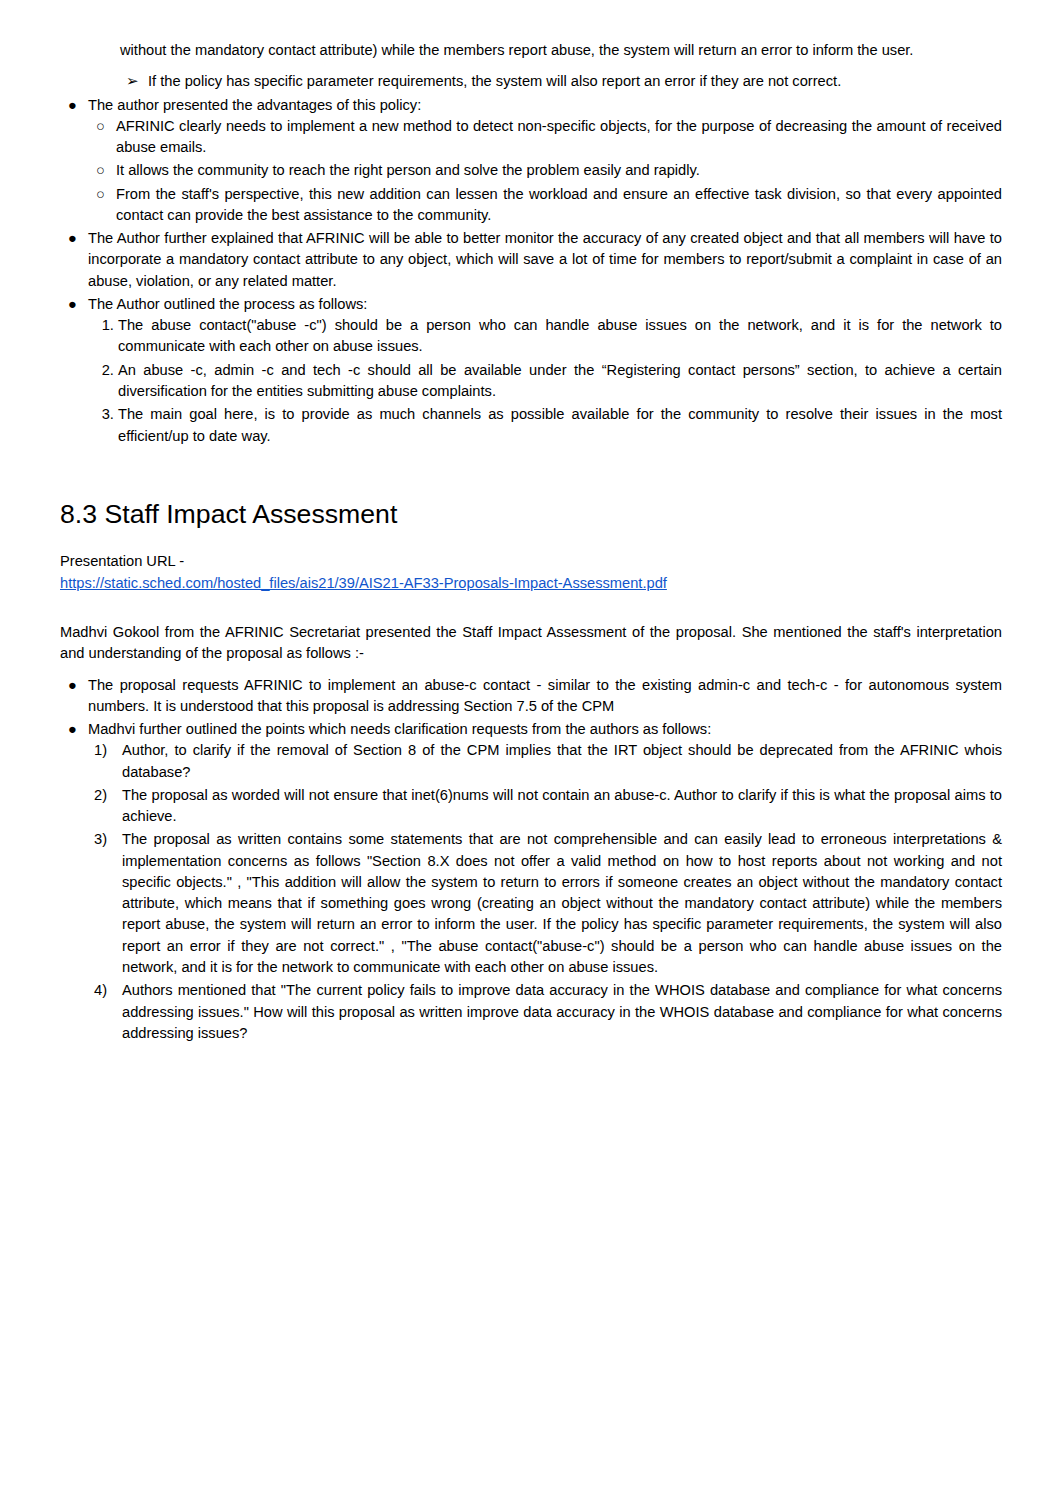without the mandatory contact attribute) while the members report abuse, the system will return an error to inform the user.
If the policy has specific parameter requirements, the system will also report an error if they are not correct.
The author presented the advantages of this policy:
AFRINIC clearly needs to implement a new method to detect non-specific objects, for the purpose of decreasing the amount of received abuse emails.
It allows the community to reach the right person and solve the problem easily and rapidly.
From the staff's perspective, this new addition can lessen the workload and ensure an effective task division, so that every appointed contact can provide the best assistance to the community.
The Author further explained that AFRINIC will be able to better monitor the accuracy of any created object and that all members will have to incorporate a mandatory contact attribute to any object, which will save a lot of time for members to report/submit a complaint in case of an abuse, violation, or any related matter.
The Author outlined the process as follows:
The abuse contact("abuse -c") should be a person who can handle abuse issues on the network, and it is for the network to communicate with each other on abuse issues.
An abuse -c, admin -c and tech -c should all be available under the “Registering contact persons” section, to achieve a certain diversification for the entities submitting abuse complaints.
The main goal here, is to provide as much channels as possible available for the community to resolve their issues in the most efficient/up to date way.
8.3 Staff Impact Assessment
Presentation URL -
https://static.sched.com/hosted_files/ais21/39/AIS21-AF33-Proposals-Impact-Assessment.pdf
Madhvi Gokool from the AFRINIC Secretariat presented the Staff Impact Assessment of the proposal. She mentioned the staff's interpretation and understanding of the proposal as follows :-
The proposal requests AFRINIC to implement an abuse-c contact - similar to the existing admin-c and tech-c - for autonomous system numbers. It is understood that this proposal is addressing Section 7.5 of the CPM
Madhvi further outlined the points which needs clarification requests from the authors as follows:
Author, to clarify if the removal of Section 8 of the CPM implies that the IRT object should be deprecated from the AFRINIC whois database?
The proposal as worded will not ensure that inet(6)nums will not contain an abuse-c. Author to clarify if this is what the proposal aims to achieve.
The proposal as written contains some statements that are not comprehensible and can easily lead to erroneous interpretations & implementation concerns as follows "Section 8.X does not offer a valid method on how to host reports about not working and not specific objects." , "This addition will allow the system to return to errors if someone creates an object without the mandatory contact attribute, which means that if something goes wrong (creating an object without the mandatory contact attribute) while the members report abuse, the system will return an error to inform the user. If the policy has specific parameter requirements, the system will also report an error if they are not correct." , "The abuse contact("abuse-c") should be a person who can handle abuse issues on the network, and it is for the network to communicate with each other on abuse issues.
Authors mentioned that "The current policy fails to improve data accuracy in the WHOIS database and compliance for what concerns addressing issues." How will this proposal as written improve data accuracy in the WHOIS database and compliance for what concerns addressing issues?